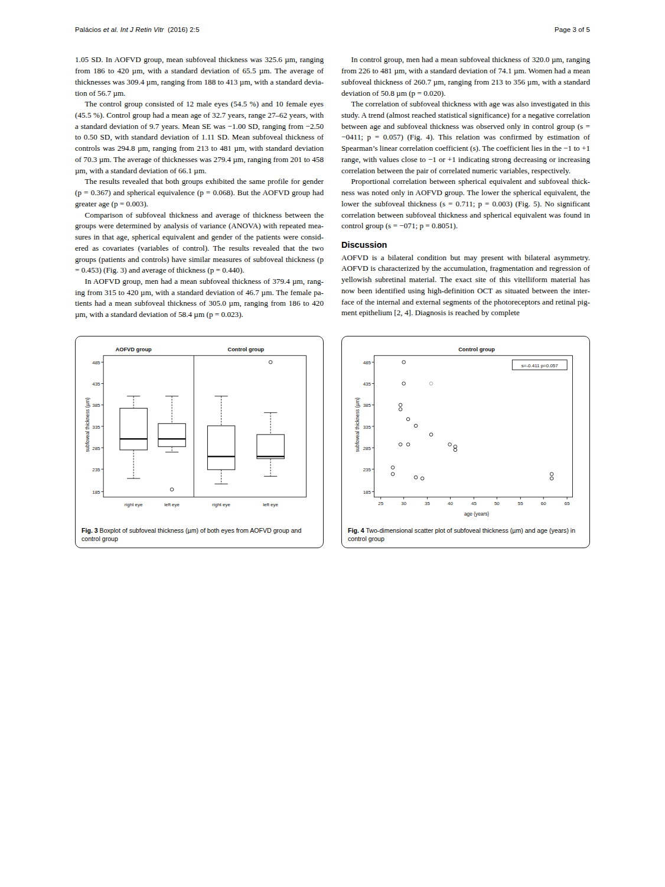Palácios et al. Int J Retin Vitr (2016) 2:5
Page 3 of 5
1.05 SD. In AOFVD group, mean subfoveal thickness was 325.6 µm, ranging from 186 to 420 µm, with a standard deviation of 65.5 µm. The average of thicknesses was 309.4 µm, ranging from 188 to 413 µm, with a standard deviation of 56.7 µm.
The control group consisted of 12 male eyes (54.5 %) and 10 female eyes (45.5 %). Control group had a mean age of 32.7 years, range 27–62 years, with a standard deviation of 9.7 years. Mean SE was −1.00 SD, ranging from −2.50 to 0.50 SD, with standard deviation of 1.11 SD. Mean subfoveal thickness of controls was 294.8 µm, ranging from 213 to 481 µm, with standard deviation of 70.3 µm. The average of thicknesses was 279.4 µm, ranging from 201 to 458 µm, with a standard deviation of 66.1 µm.
The results revealed that both groups exhibited the same profile for gender (p = 0.367) and spherical equivalence (p = 0.068). But the AOFVD group had greater age (p = 0.003).
Comparison of subfoveal thickness and average of thickness between the groups were determined by analysis of variance (ANOVA) with repeated measures in that age, spherical equivalent and gender of the patients were considered as covariates (variables of control). The results revealed that the two groups (patients and controls) have similar measures of subfoveal thickness (p = 0.453) (Fig. 3) and average of thickness (p = 0.440).
In AOFVD group, men had a mean subfoveal thickness of 379.4 µm, ranging from 315 to 420 µm, with a standard deviation of 46.7 µm. The female patients had a mean subfoveal thickness of 305.0 µm, ranging from 186 to 420 µm, with a standard deviation of 58.4 µm (p = 0.023).
In control group, men had a mean subfoveal thickness of 320.0 µm, ranging from 226 to 481 µm, with a standard deviation of 74.1 µm. Women had a mean subfoveal thickness of 260.7 µm, ranging from 213 to 356 µm, with a standard deviation of 50.8 µm (p = 0.020).
The correlation of subfoveal thickness with age was also investigated in this study. A trend (almost reached statistical significance) for a negative correlation between age and subfoveal thickness was observed only in control group (s = −0411; p = 0.057) (Fig. 4). This relation was confirmed by estimation of Spearman’s linear correlation coefficient (s). The coefficient lies in the −1 to +1 range, with values close to −1 or +1 indicating strong decreasing or increasing correlation between the pair of correlated numeric variables, respectively.
Proportional correlation between spherical equivalent and subfoveal thickness was noted only in AOFVD group. The lower the spherical equivalent, the lower the subfoveal thickness (s = 0.711; p = 0.003) (Fig. 5). No significant correlation between subfoveal thickness and spherical equivalent was found in control group (s = −071; p = 0.8051).
Discussion
AOFVD is a bilateral condition but may present with bilateral asymmetry. AOFVD is characterized by the accumulation, fragmentation and regression of yellowish subretinal material. The exact site of this vitelliform material has now been identified using high-definition OCT as situated between the interface of the internal and external segments of the photoreceptors and retinal pigment epithelium [2, 4]. Diagnosis is reached by complete
AOFVD group Control group 485 435 385 335 285 235 185 subfoveal thickness (µm) right eye left eye right eye left eye
Fig. 3 Boxplot of subfoveal thickness (µm) of both eyes from AOFVD group and control group
Control group s=-0.411 p=0.057 485 435 385 335 285 235 185 subfoveal thickness (µm) 25 30 35 40 45 50 55 60 65 age (years)
Fig. 4 Two-dimensional scatter plot of subfoveal thickness (µm) and age (years) in control group